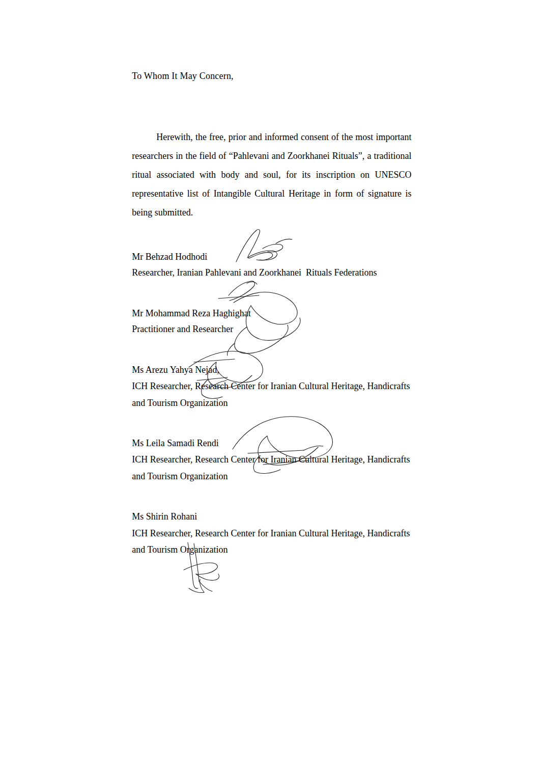To Whom It May Concern,
Herewith, the free, prior and informed consent of the most important researchers in the field of “Pahlevani and Zoorkhanei Rituals”, a traditional ritual associated with body and soul, for its inscription on UNESCO representative list of Intangible Cultural Heritage in form of signature is being submitted.
Mr Behzad Hodhodi
Researcher, Iranian Pahlevani and Zoorkhanei Rituals Federations
Mr Mohammad Reza Haghighat
Practitioner and Researcher
Ms Arezu Yahya Nejad,
ICH Researcher, Research Center for Iranian Cultural Heritage, Handicrafts and Tourism Organization
Ms Leila Samadi Rendi
ICH Researcher, Research Center for Iranian Cultural Heritage, Handicrafts and Tourism Organization
Ms Shirin Rohani
ICH Researcher, Research Center for Iranian Cultural Heritage, Handicrafts and Tourism Organization